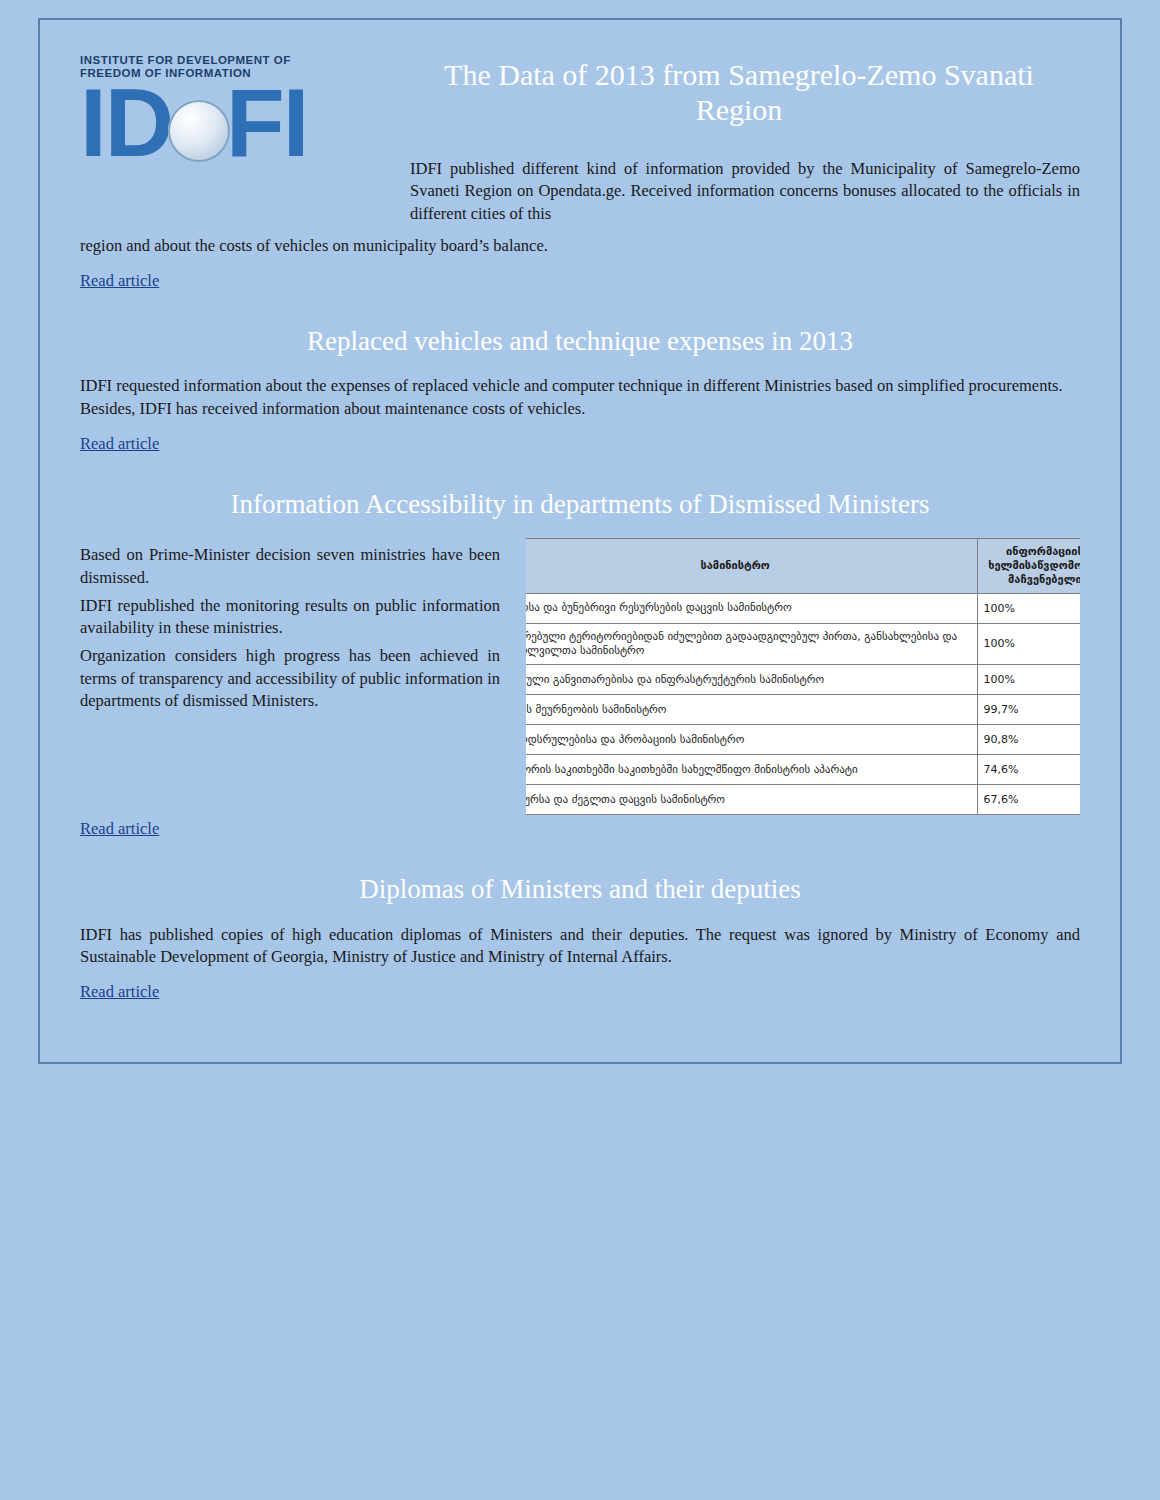INSTITUTE FOR DEVELOPMENT OF
FREEDOM OF INFORMATION
ID FI
The Data of 2013 from Samegrelo-Zemo Svanati Region
IDFI published different kind of information provided by the Municipality of Samegrelo-Zemo Svaneti Region on Opendata.ge. Received information concerns bonuses allocated to the officials in different cities of this
region and about the costs of vehicles on municipality board’s balance.
Read article
Replaced vehicles and technique expenses in 2013
IDFI requested information about the expenses of replaced vehicle and computer technique in different Ministries based on simplified procurements.
Besides, IDFI has received information about maintenance costs of vehicles.
Read article
Information Accessibility in departments of Dismissed Ministers
Based on Prime-Minister decision seven ministries have been dismissed.
IDFI republished the monitoring results on public information availability in these ministries.
Organization considers high progress has been achieved in terms of transparency and accessibility of public information in departments of dismissed Ministers.
| სამინისტრო | ინფორმაციის ხელმისაწვდომობის მაჩვენებელი |
| --- | --- |
| რემოსა და ბუნებრივი რესურსების დაცვის სამინისტრო | 100% |
| კუპირებული ტერიტორიებიდან იძულებით გადაადგილებულ პირთა, განსახლებისა და ლტოლვილთა სამინისტრო | 100% |
| გიონული განვითარებისა და ინფრასტრუქტურის სამინისტრო | 100% |
| ფლის მეურნეობის სამინისტრო | 99,7% |
| სჯელდსრულებისა და პრობაციის სამინისტრო | 90,8% |
| იასპორის საკითხებში საკითხებში სახელმწიფო მინისტრის აპარატი | 74,6% |
| ელტურსა და ძეგლთა დაცვის სამინისტრო | 67,6% |
Read article
Diplomas of Ministers and their deputies
IDFI has published copies of high education diplomas of Ministers and their deputies. The request was ignored by Ministry of Economy and Sustainable Development of Georgia, Ministry of Justice and Ministry of Internal Affairs.
Read article